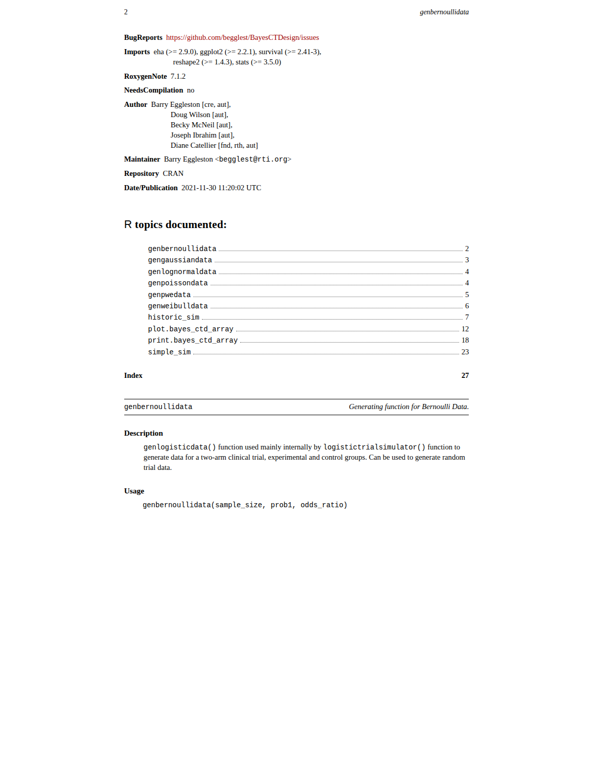2 genbernoullidata
BugReports
https://github.com/begglest/BayesCTDesign/issues
Imports
eha (>= 2.9.0), ggplot2 (>= 2.2.1), survival (>= 2.41-3),
reshape2 (>= 1.4.3), stats (>= 3.5.0)
RoxygenNote
7.1.2
NeedsCompilation
no
Author
Barry Eggleston [cre, aut],
Doug Wilson [aut],
Becky McNeil [aut],
Joseph Ibrahim [aut],
Diane Catellier [fnd, rth, aut]
Maintainer
Barry Eggleston <begglest@rti.org>
Repository
CRAN
Date/Publication
2021-11-30 11:20:02 UTC
R topics documented:
genbernoullidata 2
gengaussiandata 3
genlognormaldata 4
genpoissondata 4
genpwedata 5
genweibulldata 6
historic_sim 7
plot.bayes_ctd_array 12
print.bayes_ctd_array 18
simple_sim 23
Index 27
genbernoullidata Generating function for Bernoulli Data.
Description
genlogisticdata() function used mainly internally by logistictrialsimulator() function to generate data for a two-arm clinical trial, experimental and control groups. Can be used to generate random trial data.
Usage
genbernoullidata(sample_size, prob1, odds_ratio)